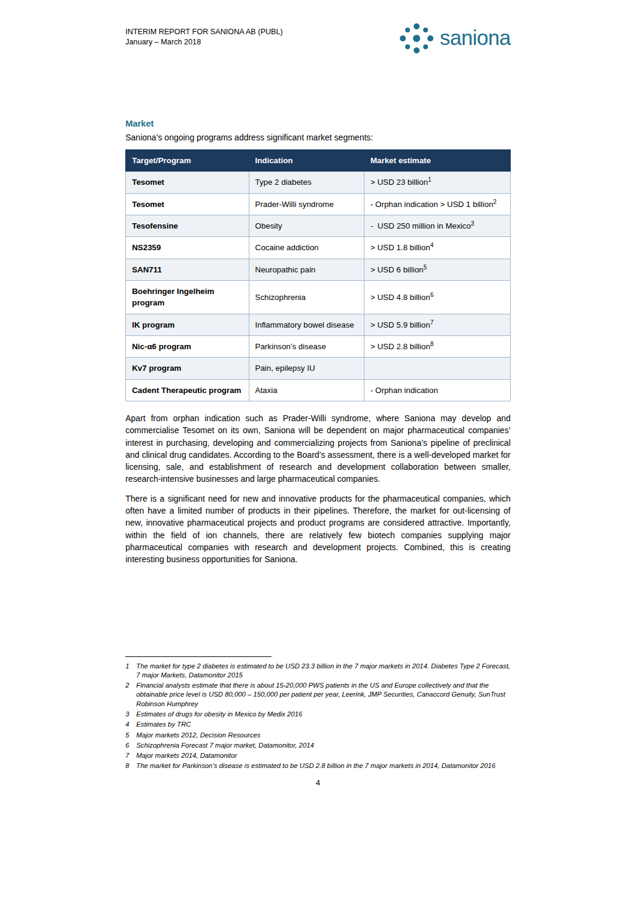INTERIM REPORT FOR SANIONA AB (PUBL)
January – March 2018
saniona
Market
Saniona’s ongoing programs address significant market segments:
| Target/Program | Indication | Market estimate |
| --- | --- | --- |
| Tesomet | Type 2 diabetes | > USD 23 billion 1 |
| Tesomet | Prader-Willi syndrome | - Orphan indication > USD 1 billion 2 |
| Tesofensine | Obesity | - USD 250 million in Mexico 3 |
| NS2359 | Cocaine addiction | > USD 1.8 billion 4 |
| SAN711 | Neuropathic pain | > USD 6 billion 5 |
| Boehringer Ingelheim program | Schizophrenia | > USD 4.8 billion 6 |
| IK program | Inflammatory bowel disease | > USD 5.9 billion 7 |
| Nic-α6 program | Parkinson’s disease | > USD 2.8 billion 8 |
| Kv7 program | Pain, epilepsy IU | |
| Cadent Therapeutic program | Ataxia | - Orphan indication |
Apart from orphan indication such as Prader-Willi syndrome, where Saniona may develop and commercialise Tesomet on its own, Saniona will be dependent on major pharmaceutical companies’ interest in purchasing, developing and commercializing projects from Saniona’s pipeline of preclinical and clinical drug candidates. According to the Board’s assessment, there is a well-developed market for licensing, sale, and establishment of research and development collaboration between smaller, research-intensive businesses and large pharmaceutical companies.
There is a significant need for new and innovative products for the pharmaceutical companies, which often have a limited number of products in their pipelines. Therefore, the market for out-licensing of new, innovative pharmaceutical projects and product programs are considered attractive. Importantly, within the field of ion channels, there are relatively few biotech companies supplying major pharmaceutical companies with research and development projects. Combined, this is creating interesting business opportunities for Saniona.
1
The market for type 2 diabetes is estimated to be USD 23.3 billion in the 7 major markets in 2014. Diabetes Type 2 Forecast, 7 major Markets, Datamonitor 2015
2
Financial analysts estimate that there is about 15-20,000 PWS patients in the US and Europe collectively and that the obtainable price level is USD 80,000 – 150,000 per patient per year, Leerink, JMP Securities, Canaccord Genuity, SunTrust Robinson Humphrey
3
Estimates of drugs for obesity in Mexico by Medix 2016
4
Estimates by TRC
5
Major markets 2012, Decision Resources
6
Schizophrenia Forecast 7 major market, Datamonitor, 2014
7
Major markets 2014, Datamonitor
8
The market for Parkinson’s disease is estimated to be USD 2.8 billion in the 7 major markets in 2014, Datamonitor 2016
4